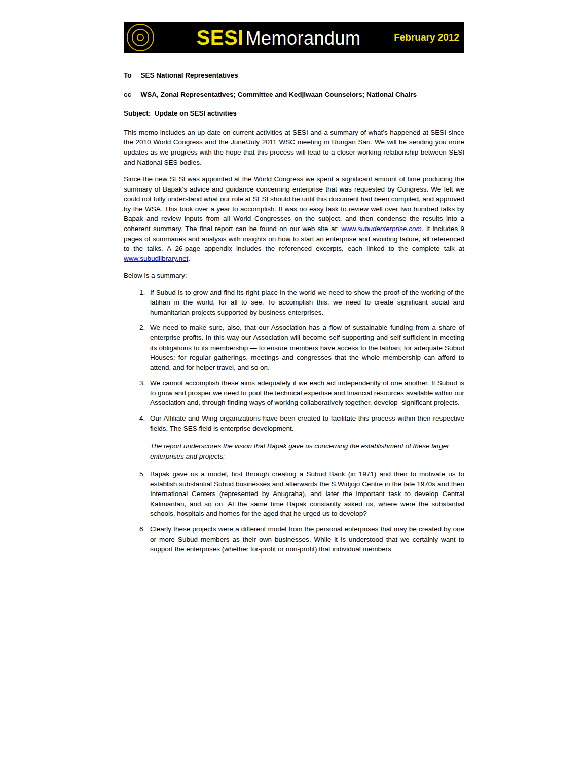SESI Memorandum
February 2012
To SES National Representatives
cc WSA, Zonal Representatives; Committee and Kedjiwaan Counselors; National Chairs
Subject: Update on SESI activities
This memo includes an up-date on current activities at SESI and a summary of what’s happened at SESI since the 2010 World Congress and the June/July 2011 WSC meeting in Rungan Sari. We will be sending you more updates as we progress with the hope that this process will lead to a closer working relationship between SESI and National SES bodies.
Since the new SESI was appointed at the World Congress we spent a significant amount of time producing the summary of Bapak's advice and guidance concerning enterprise that was requested by Congress. We felt we could not fully understand what our role at SESI should be until this document had been compiled, and approved by the WSA. This took over a year to accomplish. It was no easy task to review well over two hundred talks by Bapak and review inputs from all World Congresses on the subject, and then condense the results into a coherent summary. The final report can be found on our web site at: www.subudenterprise.com. It includes 9 pages of summaries and analysis with insights on how to start an enterprise and avoiding failure, all referenced to the talks. A 26-page appendix includes the referenced excerpts, each linked to the complete talk at www.subudlibrary.net.
Below is a summary:
If Subud is to grow and find its right place in the world we need to show the proof of the working of the latihan in the world, for all to see. To accomplish this, we need to create significant social and humanitarian projects supported by business enterprises.
We need to make sure, also, that our Association has a flow of sustainable funding from a share of enterprise profits. In this way our Association will become self-supporting and self-sufficient in meeting its obligations to its membership — to ensure members have access to the latihan; for adequate Subud Houses; for regular gatherings, meetings and congresses that the whole membership can afford to attend, and for helper travel, and so on.
We cannot accomplish these aims adequately if we each act independently of one another. If Subud is to grow and prosper we need to pool the technical expertise and financial resources available within our Association and, through finding ways of working collaboratively together, develop significant projects.
Our Affiliate and Wing organizations have been created to facilitate this process within their respective fields. The SES field is enterprise development.
The report underscores the vision that Bapak gave us concerning the establishment of these larger enterprises and projects:
Bapak gave us a model, first through creating a Subud Bank (in 1971) and then to motivate us to establish substantial Subud businesses and afterwards the S.Widjojo Centre in the late 1970s and then International Centers (represented by Anugraha), and later the important task to develop Central Kalimantan, and so on. At the same time Bapak constantly asked us, where were the substantial schools, hospitals and homes for the aged that he urged us to develop?
Clearly these projects were a different model from the personal enterprises that may be created by one or more Subud members as their own businesses. While it is understood that we certainly want to support the enterprises (whether for-profit or non-profit) that individual members